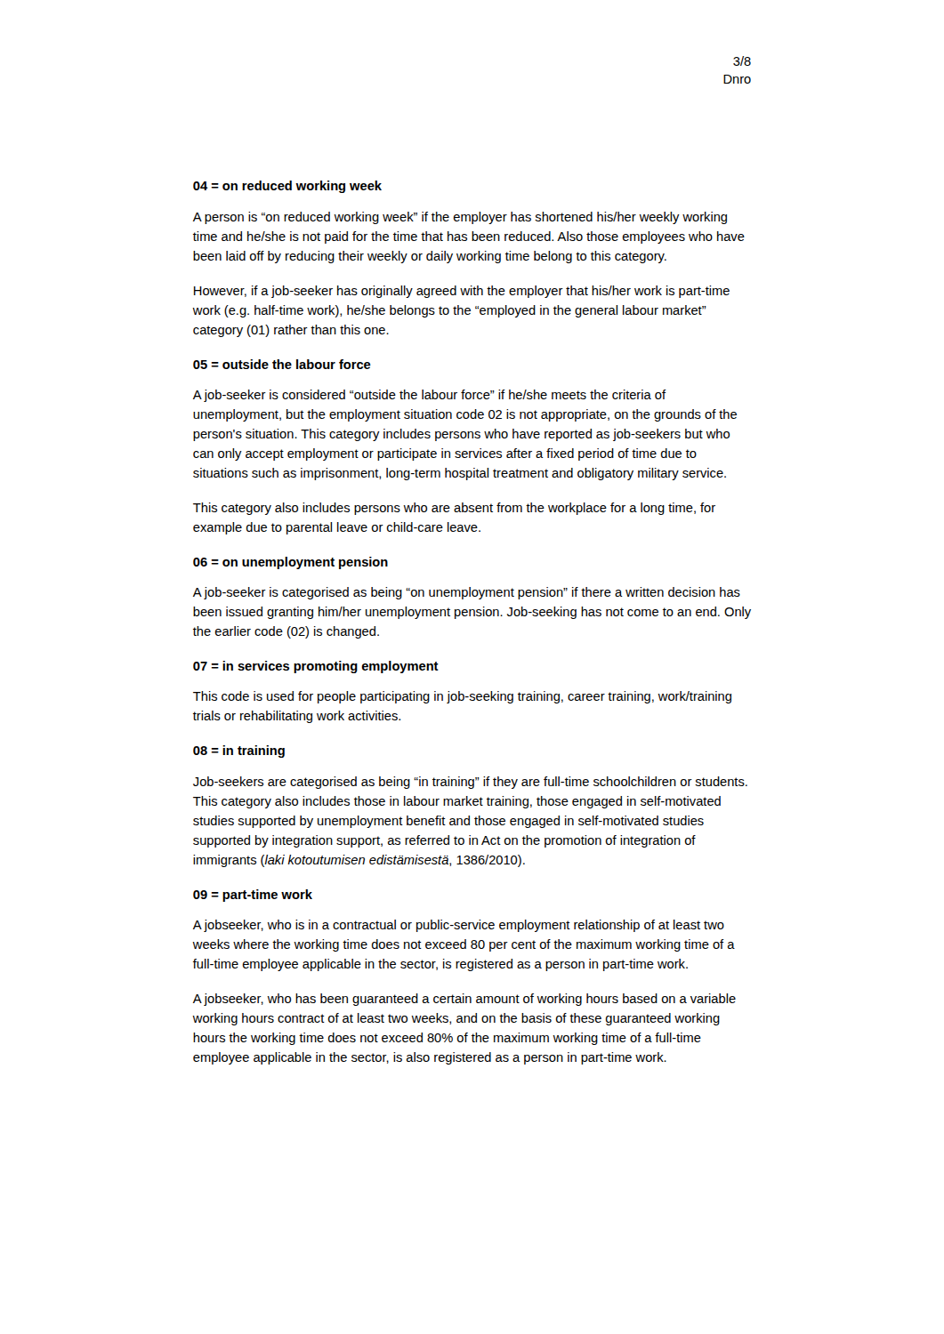3/8
Dnro
04 = on reduced working week
A person is “on reduced working week” if the employer has shortened his/her weekly working time and he/she is not paid for the time that has been reduced. Also those employees who have been laid off by reducing their weekly or daily working time belong to this category.
However, if a job-seeker has originally agreed with the employer that his/her work is part-time work (e.g. half-time work), he/she belongs to the “employed in the general labour market” category (01) rather than this one.
05 = outside the labour force
A job-seeker is considered “outside the labour force” if he/she meets the criteria of unemployment, but the employment situation code 02 is not appropriate, on the grounds of the person's situation. This category includes persons who have reported as job-seekers but who can only accept employment or participate in services after a fixed period of time due to situations such as imprisonment, long-term hospital treatment and obligatory military service.
This category also includes persons who are absent from the workplace for a long time, for example due to parental leave or child-care leave.
06 = on unemployment pension
A job-seeker is categorised as being “on unemployment pension” if there a written decision has been issued granting him/her unemployment pension. Job-seeking has not come to an end. Only the earlier code (02) is changed.
07 = in services promoting employment
This code is used for people participating in job-seeking training, career training, work/training trials or rehabilitating work activities.
08 = in training
Job-seekers are categorised as being “in training” if they are full-time schoolchildren or students. This category also includes those in labour market training, those engaged in self-motivated studies supported by unemployment benefit and those engaged in self-motivated studies supported by integration support, as referred to in Act on the promotion of integration of immigrants (laki kotoutumisen edistämisestä, 1386/2010).
09 = part-time work
A jobseeker, who is in a contractual or public-service employment relationship of at least two weeks where the working time does not exceed 80 per cent of the maximum working time of a full-time employee applicable in the sector, is registered as a person in part-time work.
A jobseeker, who has been guaranteed a certain amount of working hours based on a variable working hours contract of at least two weeks, and on the basis of these guaranteed working hours the working time does not exceed 80% of the maximum working time of a full-time employee applicable in the sector, is also registered as a person in part-time work.